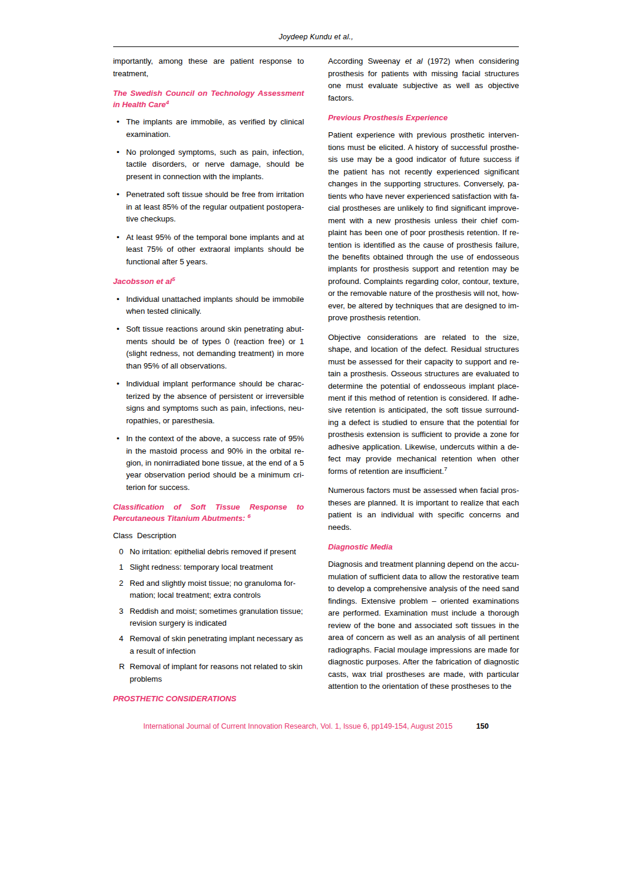Joydeep Kundu et al.,
importantly, among these are patient response to treatment,
The Swedish Council on Technology Assessment in Health Care4
The implants are immobile, as verified by clinical examination.
No prolonged symptoms, such as pain, infection, tactile disorders, or nerve damage, should be present in connection with the implants.
Penetrated soft tissue should be free from irritation in at least 85% of the regular outpatient postoperative checkups.
At least 95% of the temporal bone implants and at least 75% of other extraoral implants should be functional after 5 years.
Jacobsson et al5
Individual unattached implants should be immobile when tested clinically.
Soft tissue reactions around skin penetrating abutments should be of types 0 (reaction free) or 1 (slight redness, not demanding treatment) in more than 95% of all observations.
Individual implant performance should be characterized by the absence of persistent or irreversible signs and symptoms such as pain, infections, neuropathies, or paresthesia.
In the context of the above, a success rate of 95% in the mastoid process and 90% in the orbital region, in nonirradiated bone tissue, at the end of a 5 year observation period should be a minimum criterion for success.
Classification of Soft Tissue Response to Percutaneous Titanium Abutments: 6
Class Description
0
No irritation: epithelial debris removed if present
1
Slight redness: temporary local treatment
2
Red and slightly moist tissue; no granuloma formation; local treatment; extra controls
3
Reddish and moist; sometimes granulation tissue; revision surgery is indicated
4
Removal of skin penetrating implant necessary as a result of infection
R
Removal of implant for reasons not related to skin problems
PROSTHETIC CONSIDERATIONS
According Sweenay et al (1972) when considering prosthesis for patients with missing facial structures one must evaluate subjective as well as objective factors.
Previous Prosthesis Experience
Patient experience with previous prosthetic interventions must be elicited. A history of successful prosthesis use may be a good indicator of future success if the patient has not recently experienced significant changes in the supporting structures. Conversely, patients who have never experienced satisfaction with facial prostheses are unlikely to find significant improvement with a new prosthesis unless their chief complaint has been one of poor prosthesis retention. If retention is identified as the cause of prosthesis failure, the benefits obtained through the use of endosseous implants for prosthesis support and retention may be profound. Complaints regarding color, contour, texture, or the removable nature of the prosthesis will not, however, be altered by techniques that are designed to improve prosthesis retention.
Objective considerations are related to the size, shape, and location of the defect. Residual structures must be assessed for their capacity to support and retain a prosthesis. Osseous structures are evaluated to determine the potential of endosseous implant placement if this method of retention is considered. If adhesive retention is anticipated, the soft tissue surrounding a defect is studied to ensure that the potential for prosthesis extension is sufficient to provide a zone for adhesive application. Likewise, undercuts within a defect may provide mechanical retention when other forms of retention are insufficient.7
Numerous factors must be assessed when facial prostheses are planned. It is important to realize that each patient is an individual with specific concerns and needs.
Diagnostic Media
Diagnosis and treatment planning depend on the accumulation of sufficient data to allow the restorative team to develop a comprehensive analysis of the need sand findings. Extensive problem – oriented examinations are performed. Examination must include a thorough review of the bone and associated soft tissues in the area of concern as well as an analysis of all pertinent radiographs. Facial moulage impressions are made for diagnostic purposes. After the fabrication of diagnostic casts, wax trial prostheses are made, with particular attention to the orientation of these prostheses to the
International Journal of Current Innovation Research, Vol. 1, Issue 6, pp149-154, August 2015
150